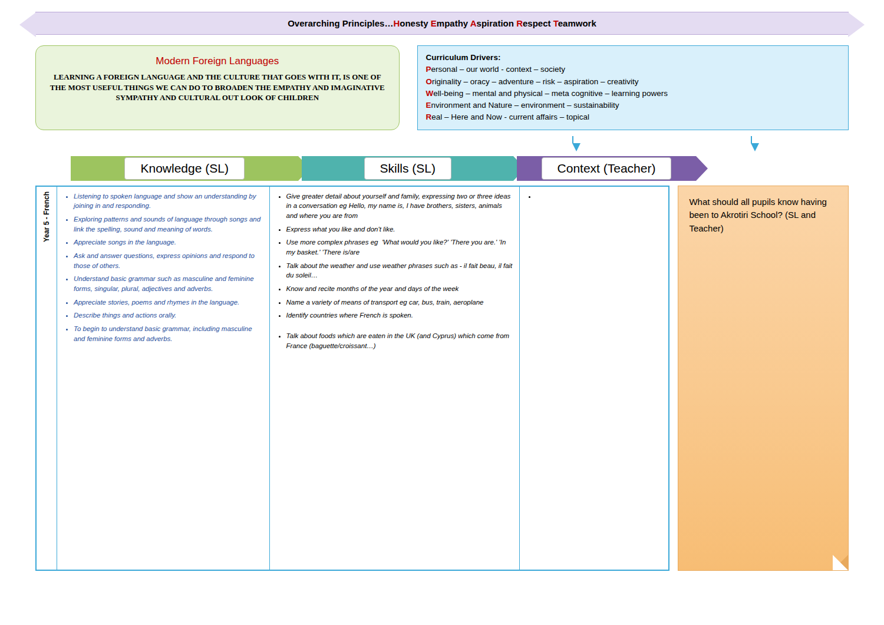Overarching Principles…Honesty Empathy Aspiration Respect Teamwork
Modern Foreign Languages
Learning a foreign language and the culture that goes with it, is one of the most useful things we can do to broaden the empathy and imaginative sympathy and cultural out look of children
Curriculum Drivers:
Personal – our world - context – society
Originality – oracy – adventure – risk – aspiration – creativity
Well-being – mental and physical – meta cognitive – learning powers
Environment and Nature – environment – sustainability
Real – Here and Now - current affairs – topical
Knowledge (SL)
Skills (SL)
Context (Teacher)
| Year 5 - French | Listening to spoken language and show an understanding by joining in and responding. Exploring patterns and sounds of language through songs and link the spelling, sound and meaning of words. Appreciate songs in the language. Ask and answer questions, express opinions and respond to those of others. Understand basic grammar such as masculine and feminine forms, singular, plural, adjectives and adverbs. Appreciate stories, poems and rhymes in the language. Describe things and actions orally. To begin to understand basic grammar, including masculine and feminine forms and adverbs. | Give greater detail about yourself and family, expressing two or three ideas in a conversation eg Hello, my name is, I have brothers, sisters, animals and where you are from Express what you like and don't like. Use more complex phrases eg 'What would you like?' 'There you are.' 'In my basket.' 'There is/are Talk about the weather and use weather phrases such as - il fait beau, il fait du soleil… Know and recite months of the year and days of the week Name a variety of means of transport eg car, bus, train, aeroplane Identify countries where French is spoken. Talk about foods which are eaten in the UK (and Cyprus) which come from France (baguette/croissant…) | |
What should all pupils know having been to Akrotiri School? (SL and Teacher)